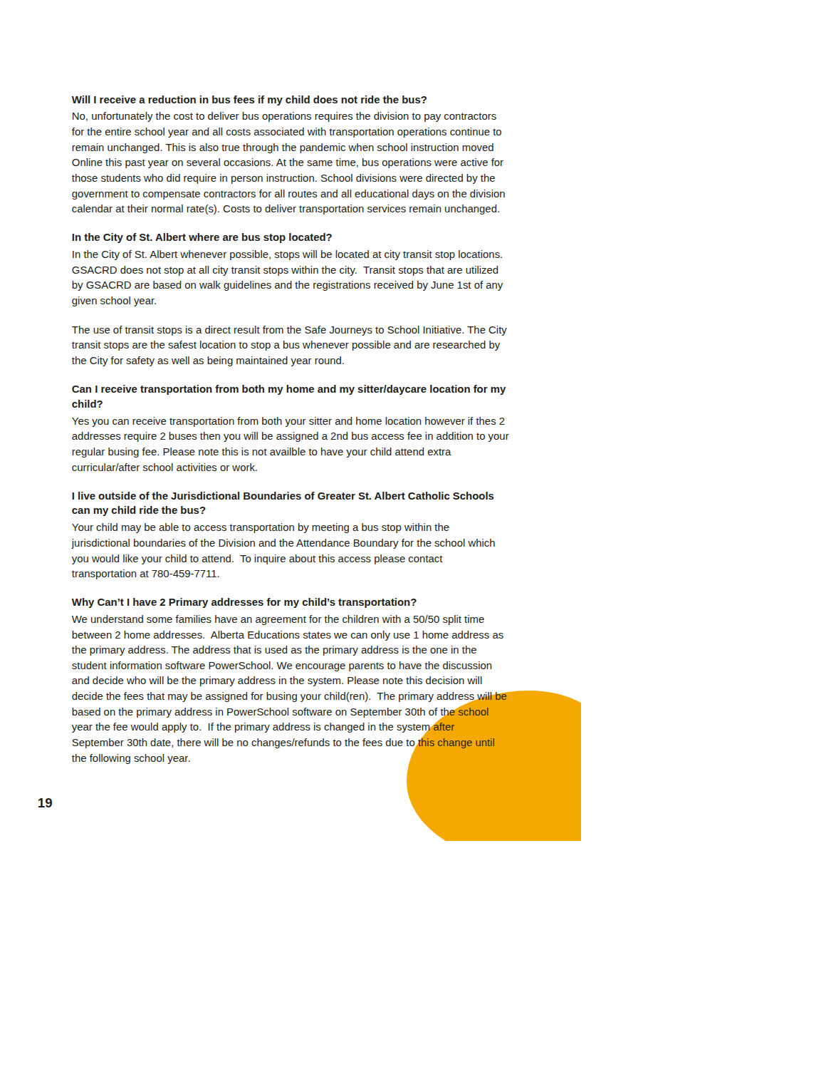Will I receive a reduction in bus fees if my child does not ride the bus?
No, unfortunately the cost to deliver bus operations requires the division to pay contractors for the entire school year and all costs associated with transportation operations continue to remain unchanged. This is also true through the pandemic when school instruction moved Online this past year on several occasions. At the same time, bus operations were active for those students who did require in person instruction. School divisions were directed by the government to compensate contractors for all routes and all educational days on the division calendar at their normal rate(s). Costs to deliver transportation services remain unchanged.
In the City of St. Albert where are bus stop located?
In the City of St. Albert whenever possible, stops will be located at city transit stop locations. GSACRD does not stop at all city transit stops within the city. Transit stops that are utilized by GSACRD are based on walk guidelines and the registrations received by June 1st of any given school year.
The use of transit stops is a direct result from the Safe Journeys to School Initiative. The City transit stops are the safest location to stop a bus whenever possible and are researched by the City for safety as well as being maintained year round.
Can I receive transportation from both my home and my sitter/daycare location for my child?
Yes you can receive transportation from both your sitter and home location however if thes 2 addresses require 2 buses then you will be assigned a 2nd bus access fee in addition to your regular busing fee. Please note this is not availble to have your child attend extra curricular/after school activities or work.
I live outside of the Jurisdictional Boundaries of Greater St. Albert Catholic Schools can my child ride the bus?
Your child may be able to access transportation by meeting a bus stop within the jurisdictional boundaries of the Division and the Attendance Boundary for the school which you would like your child to attend. To inquire about this access please contact transportation at 780-459-7711.
Why Can’t I have 2 Primary addresses for my child’s transportation?
We understand some families have an agreement for the children with a 50/50 split time between 2 home addresses. Alberta Educations states we can only use 1 home address as the primary address. The address that is used as the primary address is the one in the student information software PowerSchool. We encourage parents to have the discussion and decide who will be the primary address in the system. Please note this decision will decide the fees that may be assigned for busing your child(ren). The primary address will be based on the primary address in PowerSchool software on September 30th of the school year the fee would apply to. If the primary address is changed in the system after September 30th date, there will be no changes/refunds to the fees due to this change until the following school year.
19